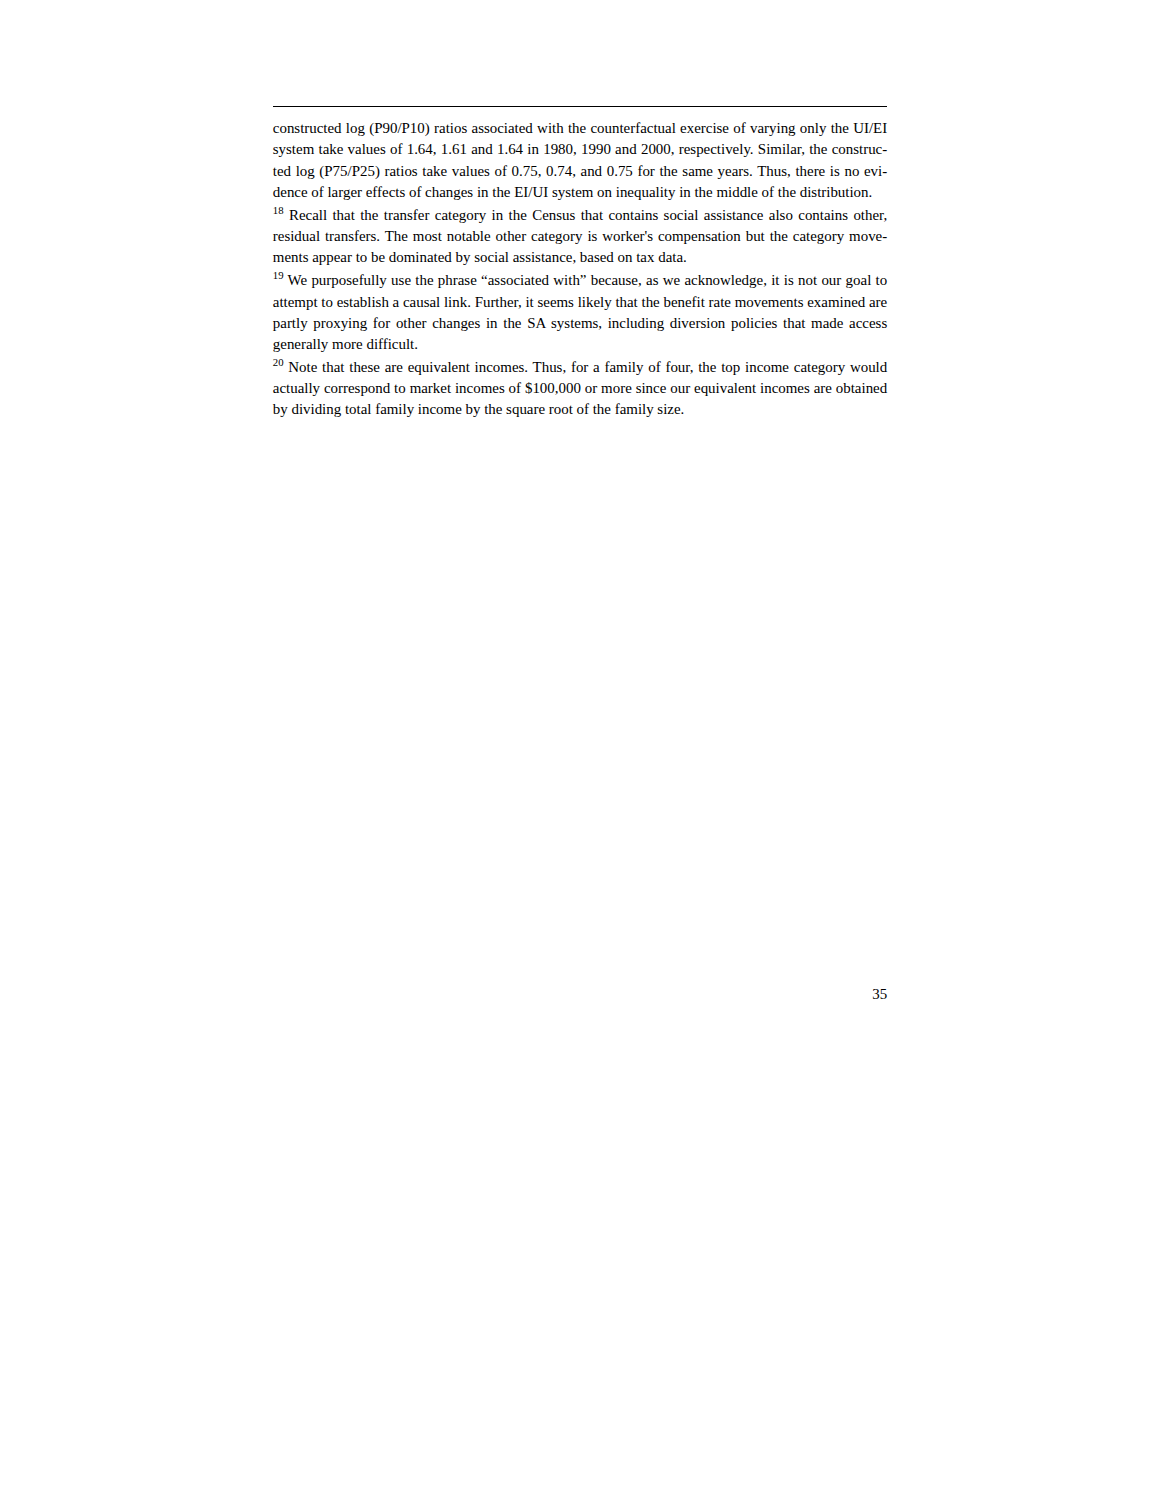constructed log (P90/P10) ratios associated with the counterfactual exercise of varying only the UI/EI system take values of 1.64, 1.61 and 1.64 in 1980, 1990 and 2000, respectively. Similar, the constructed log (P75/P25) ratios take values of 0.75, 0.74, and 0.75 for the same years. Thus, there is no evidence of larger effects of changes in the EI/UI system on inequality in the middle of the distribution.
18 Recall that the transfer category in the Census that contains social assistance also contains other, residual transfers. The most notable other category is worker's compensation but the category movements appear to be dominated by social assistance, based on tax data.
19 We purposefully use the phrase “associated with” because, as we acknowledge, it is not our goal to attempt to establish a causal link. Further, it seems likely that the benefit rate movements examined are partly proxying for other changes in the SA systems, including diversion policies that made access generally more difficult.
20 Note that these are equivalent incomes. Thus, for a family of four, the top income category would actually correspond to market incomes of $100,000 or more since our equivalent incomes are obtained by dividing total family income by the square root of the family size.
35